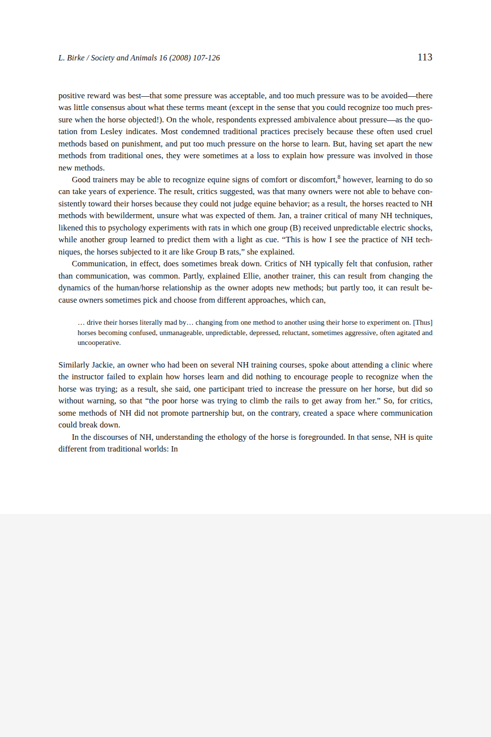L. Birke / Society and Animals 16 (2008) 107-126 113
positive reward was best—that some pressure was acceptable, and too much pressure was to be avoided—there was little consensus about what these terms meant (except in the sense that you could recognize too much pressure when the horse objected!). On the whole, respondents expressed ambivalence about pressure—as the quotation from Lesley indicates. Most condemned traditional practices precisely because these often used cruel methods based on punishment, and put too much pressure on the horse to learn. But, having set apart the new methods from traditional ones, they were sometimes at a loss to explain how pressure was involved in those new methods.
Good trainers may be able to recognize equine signs of comfort or discomfort,8 however, learning to do so can take years of experience. The result, critics suggested, was that many owners were not able to behave consistently toward their horses because they could not judge equine behavior; as a result, the horses reacted to NH methods with bewilderment, unsure what was expected of them. Jan, a trainer critical of many NH techniques, likened this to psychology experiments with rats in which one group (B) received unpredictable electric shocks, while another group learned to predict them with a light as cue. “This is how I see the practice of NH techniques, the horses subjected to it are like Group B rats,” she explained.
Communication, in effect, does sometimes break down. Critics of NH typically felt that confusion, rather than communication, was common. Partly, explained Ellie, another trainer, this can result from changing the dynamics of the human/horse relationship as the owner adopts new methods; but partly too, it can result because owners sometimes pick and choose from different approaches, which can,
… drive their horses literally mad by… changing from one method to another using their horse to experiment on. [Thus] horses becoming confused, unmanageable, unpredictable, depressed, reluctant, sometimes aggressive, often agitated and uncooperative.
Similarly Jackie, an owner who had been on several NH training courses, spoke about attending a clinic where the instructor failed to explain how horses learn and did nothing to encourage people to recognize when the horse was trying; as a result, she said, one participant tried to increase the pressure on her horse, but did so without warning, so that “the poor horse was trying to climb the rails to get away from her.” So, for critics, some methods of NH did not promote partnership but, on the contrary, created a space where communication could break down.
In the discourses of NH, understanding the ethology of the horse is foregrounded. In that sense, NH is quite different from traditional worlds: In